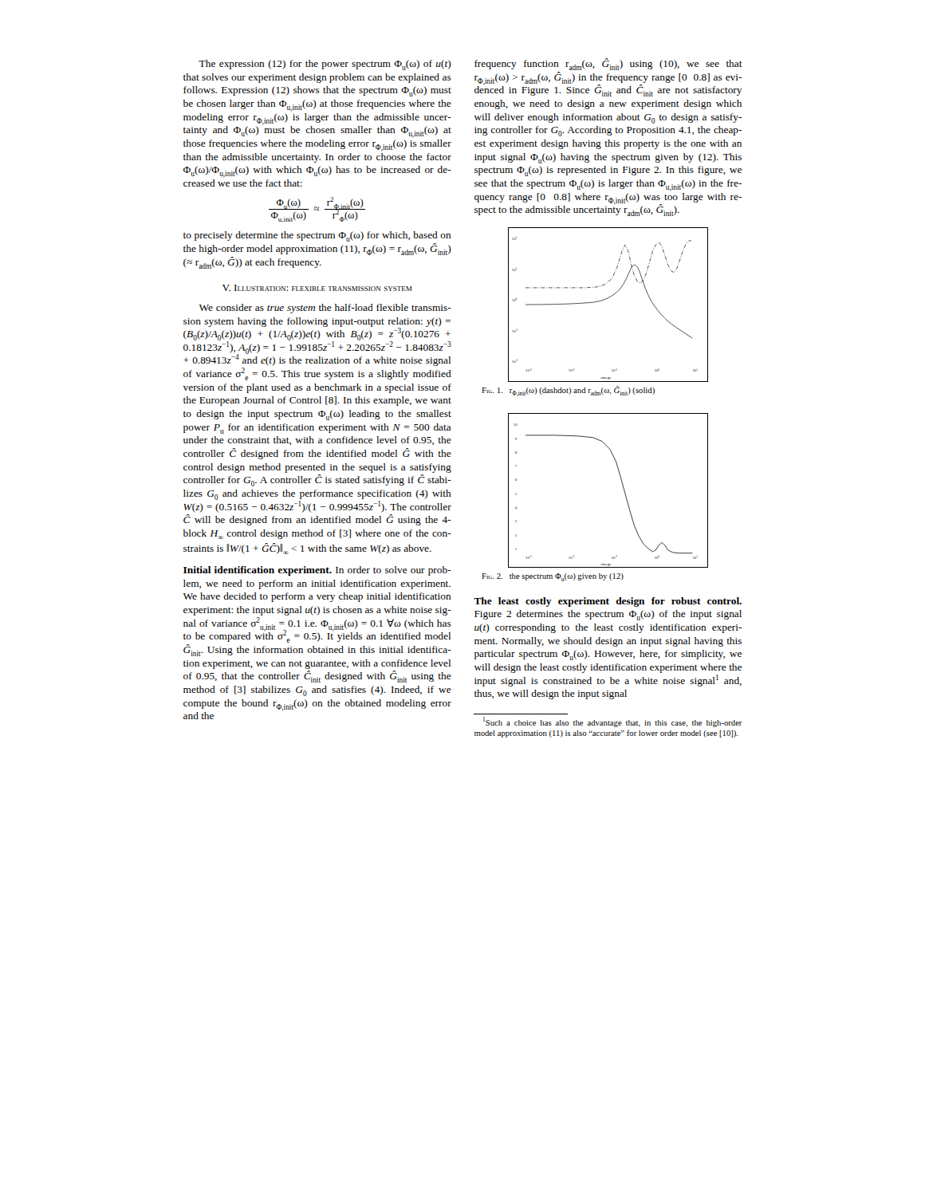The expression (12) for the power spectrum Φu(ω) of u(t) that solves our experiment design problem can be explained as follows. Expression (12) shows that the spectrum Φu(ω) must be chosen larger than Φu,init(ω) at those frequencies where the modeling error rΦ,init(ω) is larger than the admissible uncertainty and Φu(ω) must be chosen smaller than Φu,init(ω) at those frequencies where the modeling error rΦ,init(ω) is smaller than the admissible uncertainty. In order to choose the factor Φu(ω)/Φu,init(ω) with which Φu(ω) has to be increased or decreased we use the fact that:
Φu(ω) Φu,init(ω) ≈ r2Φ,init(ω) r2Φ(ω)
to precisely determine the spectrum Φu(ω) for which, based on the high-order model approximation (11), rΦ(ω) = radm(ω, Ĝinit) (≈ radm(ω, Ĝ)) at each frequency.
V. Illustration: flexible transmission system
We consider as true system the half-load flexible transmission system having the following input-output relation: y(t) = (B0(z)/A0(z))u(t) + (1/A0(z))e(t) with B0(z) = z−3(0.10276 + 0.18123z−1), A0(z) = 1 − 1.99185z−1 + 2.20265z−2 − 1.84083z−3 + 0.89413z−4 and e(t) is the realization of a white noise signal of variance σ2e = 0.5. This true system is a slightly modified version of the plant used as a benchmark in a special issue of the European Journal of Control [8]. In this example, we want to design the input spectrum Φu(ω) leading to the smallest power Pu for an identification experiment with N = 500 data under the constraint that, with a confidence level of 0.95, the controller Ĉ designed from the identified model Ĝ with the control design method presented in the sequel is a satisfying controller for G0. A controller Ĉ is stated satisfying if Ĉ stabilizes G0 and achieves the performance specification (4) with W(z) = (0.5165 − 0.4632z−1)/(1 − 0.999455z−1). The controller Ĉ will be designed from an identified model Ĝ using the 4-block H∞ control design method of [3] where one of the constraints is ‖W/(1 + ĜĈ)‖∞ < 1 with the same W(z) as above.
Initial identification experiment. In order to solve our problem, we need to perform an initial identification experiment. We have decided to perform a very cheap initial identification experiment: the input signal u(t) is chosen as a white noise signal of variance σ2u,init = 0.1 i.e. Φu,init(ω) = 0.1 ∀ω (which has to be compared with σ2e = 0.5). It yields an identified model Ĝinit. Using the information obtained in this initial identification experiment, we can not guarantee, with a confidence level of 0.95, that the controller Ĉinit designed with Ĝinit using the method of [3] stabilizes G0 and satisfies (4). Indeed, if we compute the bound rΦ,init(ω) on the obtained modeling error and the
frequency function radm(ω, Ĝinit) using (10), we see that rΦ,init(ω) > radm(ω, Ĝinit) in the frequency range [0 0.8] as evidenced in Figure 1. Since Ĝinit and Ĉinit are not satisfactory enough, we need to design a new experiment design which will deliver enough information about G0 to design a satisfying controller for G0. According to Proposition 4.1, the cheapest experiment design having this property is the one with an input signal Φu(ω) having the spectrum given by (12). This spectrum Φu(ω) is represented in Figure 2. In this figure, we see that the spectrum Φu(ω) is larger than Φu,init(ω) in the frequency range [0 0.8] where rΦ,init(ω) was too large with respect to the admissible uncertainty radm(ω, Ĝinit).
102 101 100 10-1 10-2 10-3 10-2 10-1 100 101 omega
Fig. 1. rΦ,init(ω) (dashdot) and radm(ω, Ĝinit) (solid)
10 9 8 7 6 5 4 3 2 1 10-3 10-2 10-1 100 101 omega
Fig. 2. the spectrum Φu(ω) given by (12)
The least costly experiment design for robust control. Figure 2 determines the spectrum Φu(ω) of the input signal u(t) corresponding to the least costly identification experiment. Normally, we should design an input signal having this particular spectrum Φu(ω). However, here, for simplicity, we will design the least costly identification experiment where the input signal is constrained to be a white noise signal1 and, thus, we will design the input signal
1Such a choice has also the advantage that, in this case, the high-order model approximation (11) is also “accurate” for lower order model (see [10]).